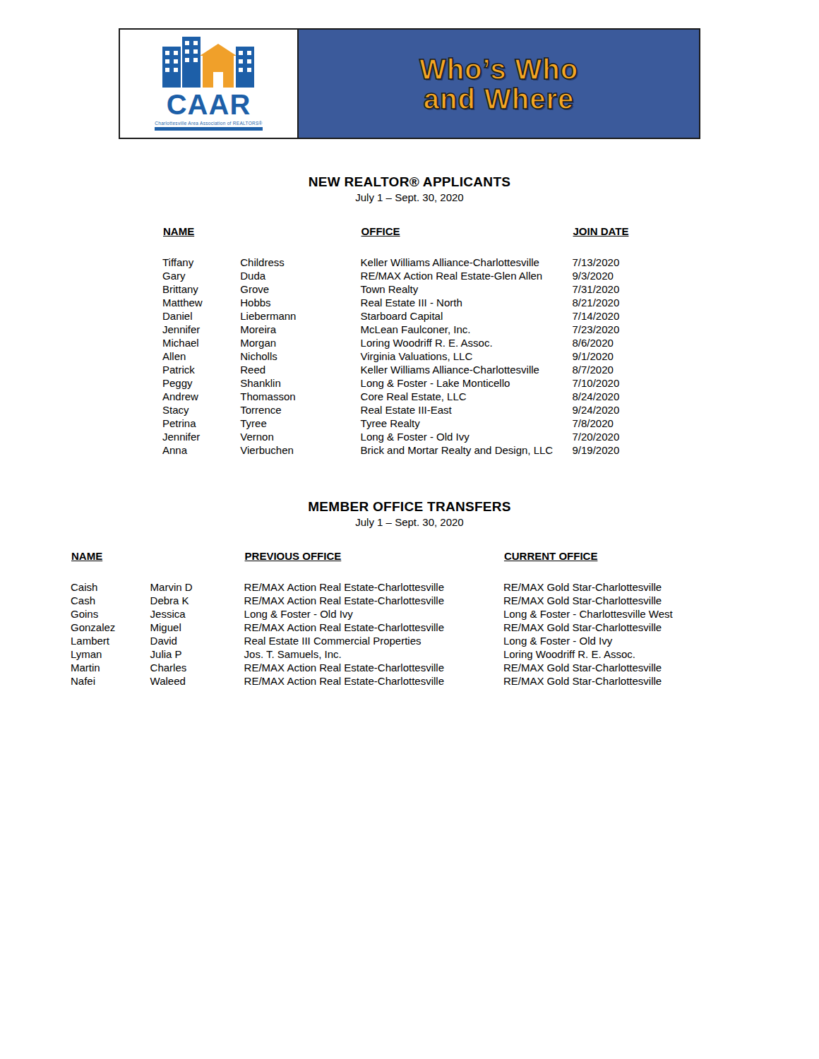CAAR
Charlottesville Area Association of REALTORS®
Who’s Who and Where
NEW REALTOR® APPLICANTS
July 1 – Sept. 30, 2020
| NAME | OFFICE | JOIN DATE |
| --- | --- | --- |
| Tiffany | Childress | Keller Williams Alliance-Charlottesville | 7/13/2020 |
| Gary | Duda | RE/MAX Action Real Estate-Glen Allen | 9/3/2020 |
| Brittany | Grove | Town Realty | 7/31/2020 |
| Matthew | Hobbs | Real Estate III - North | 8/21/2020 |
| Daniel | Liebermann | Starboard Capital | 7/14/2020 |
| Jennifer | Moreira | McLean Faulconer, Inc. | 7/23/2020 |
| Michael | Morgan | Loring Woodriff R. E. Assoc. | 8/6/2020 |
| Allen | Nicholls | Virginia Valuations, LLC | 9/1/2020 |
| Patrick | Reed | Keller Williams Alliance-Charlottesville | 8/7/2020 |
| Peggy | Shanklin | Long & Foster - Lake Monticello | 7/10/2020 |
| Andrew | Thomasson | Core Real Estate, LLC | 8/24/2020 |
| Stacy | Torrence | Real Estate III-East | 9/24/2020 |
| Petrina | Tyree | Tyree Realty | 7/8/2020 |
| Jennifer | Vernon | Long & Foster - Old Ivy | 7/20/2020 |
| Anna | Vierbuchen | Brick and Mortar Realty and Design, LLC | 9/19/2020 |
MEMBER OFFICE TRANSFERS
July 1 – Sept. 30, 2020
| NAME | PREVIOUS OFFICE | CURRENT OFFICE |
| --- | --- | --- |
| Caish | Marvin D | RE/MAX Action Real Estate-Charlottesville | RE/MAX Gold Star-Charlottesville |
| Cash | Debra K | RE/MAX Action Real Estate-Charlottesville | RE/MAX Gold Star-Charlottesville |
| Goins | Jessica | Long & Foster - Old Ivy | Long & Foster - Charlottesville West |
| Gonzalez | Miguel | RE/MAX Action Real Estate-Charlottesville | RE/MAX Gold Star-Charlottesville |
| Lambert | David | Real Estate III Commercial Properties | Long & Foster - Old Ivy |
| Lyman | Julia P | Jos. T. Samuels, Inc. | Loring Woodriff R. E. Assoc. |
| Martin | Charles | RE/MAX Action Real Estate-Charlottesville | RE/MAX Gold Star-Charlottesville |
| Nafei | Waleed | RE/MAX Action Real Estate-Charlottesville | RE/MAX Gold Star-Charlottesville |